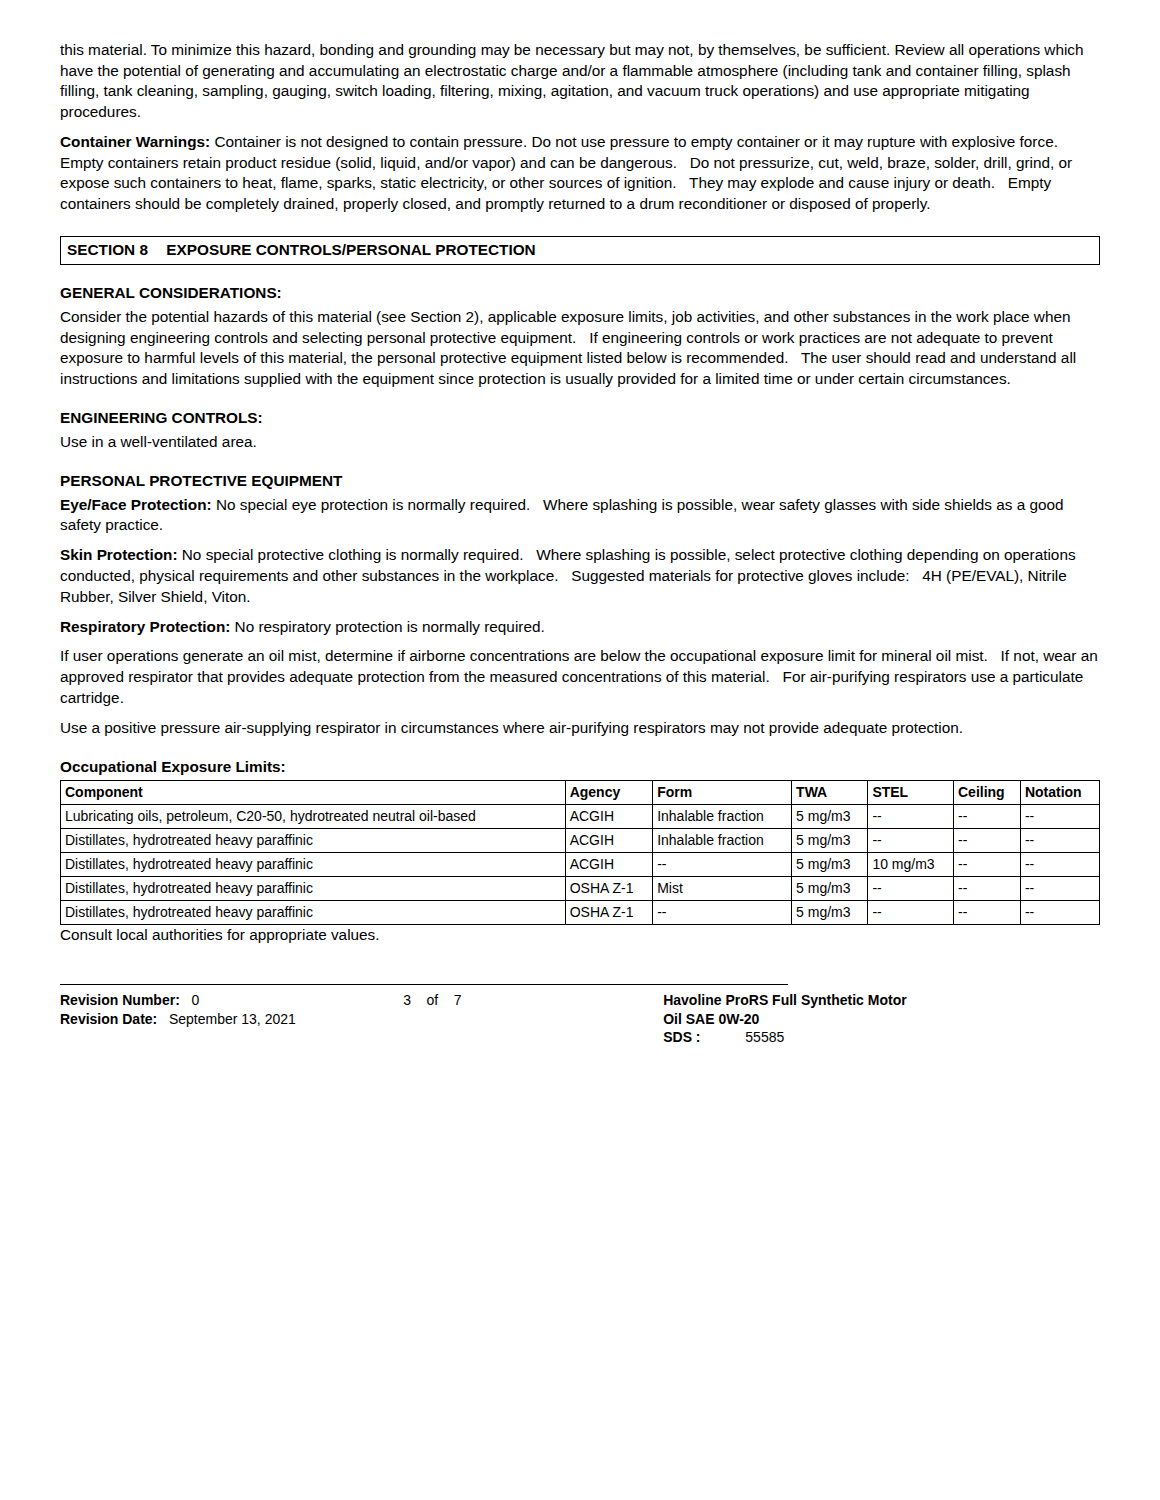this material. To minimize this hazard, bonding and grounding may be necessary but may not, by themselves, be sufficient. Review all operations which have the potential of generating and accumulating an electrostatic charge and/or a flammable atmosphere (including tank and container filling, splash filling, tank cleaning, sampling, gauging, switch loading, filtering, mixing, agitation, and vacuum truck operations) and use appropriate mitigating procedures.
Container Warnings: Container is not designed to contain pressure. Do not use pressure to empty container or it may rupture with explosive force. Empty containers retain product residue (solid, liquid, and/or vapor) and can be dangerous. Do not pressurize, cut, weld, braze, solder, drill, grind, or expose such containers to heat, flame, sparks, static electricity, or other sources of ignition. They may explode and cause injury or death. Empty containers should be completely drained, properly closed, and promptly returned to a drum reconditioner or disposed of properly.
SECTION 8 EXPOSURE CONTROLS/PERSONAL PROTECTION
GENERAL CONSIDERATIONS:
Consider the potential hazards of this material (see Section 2), applicable exposure limits, job activities, and other substances in the work place when designing engineering controls and selecting personal protective equipment. If engineering controls or work practices are not adequate to prevent exposure to harmful levels of this material, the personal protective equipment listed below is recommended. The user should read and understand all instructions and limitations supplied with the equipment since protection is usually provided for a limited time or under certain circumstances.
ENGINEERING CONTROLS:
Use in a well-ventilated area.
PERSONAL PROTECTIVE EQUIPMENT
Eye/Face Protection: No special eye protection is normally required. Where splashing is possible, wear safety glasses with side shields as a good safety practice.
Skin Protection: No special protective clothing is normally required. Where splashing is possible, select protective clothing depending on operations conducted, physical requirements and other substances in the workplace. Suggested materials for protective gloves include: 4H (PE/EVAL), Nitrile Rubber, Silver Shield, Viton.
Respiratory Protection: No respiratory protection is normally required.
If user operations generate an oil mist, determine if airborne concentrations are below the occupational exposure limit for mineral oil mist. If not, wear an approved respirator that provides adequate protection from the measured concentrations of this material. For air-purifying respirators use a particulate cartridge.
Use a positive pressure air-supplying respirator in circumstances where air-purifying respirators may not provide adequate protection.
Occupational Exposure Limits:
| Component | Agency | Form | TWA | STEL | Ceiling | Notation |
| --- | --- | --- | --- | --- | --- | --- |
| Lubricating oils, petroleum, C20-50, hydrotreated neutral oil-based | ACGIH | Inhalable fraction | 5 mg/m3 | -- | -- | -- |
| Distillates, hydrotreated heavy paraffinic | ACGIH | Inhalable fraction | 5 mg/m3 | -- | -- | -- |
| Distillates, hydrotreated heavy paraffinic | ACGIH | -- | 5 mg/m3 | 10 mg/m3 | -- | -- |
| Distillates, hydrotreated heavy paraffinic | OSHA Z-1 | Mist | 5 mg/m3 | -- | -- | -- |
| Distillates, hydrotreated heavy paraffinic | OSHA Z-1 | -- | 5 mg/m3 | -- | -- | -- |
Consult local authorities for appropriate values.
| Revision Number: 0 | 3 of 7 | Havoline ProRS Full Synthetic Motor |
| Revision Date: September 13, 2021 | | Oil SAE 0W-20 |
| | | SDS : 55585 |